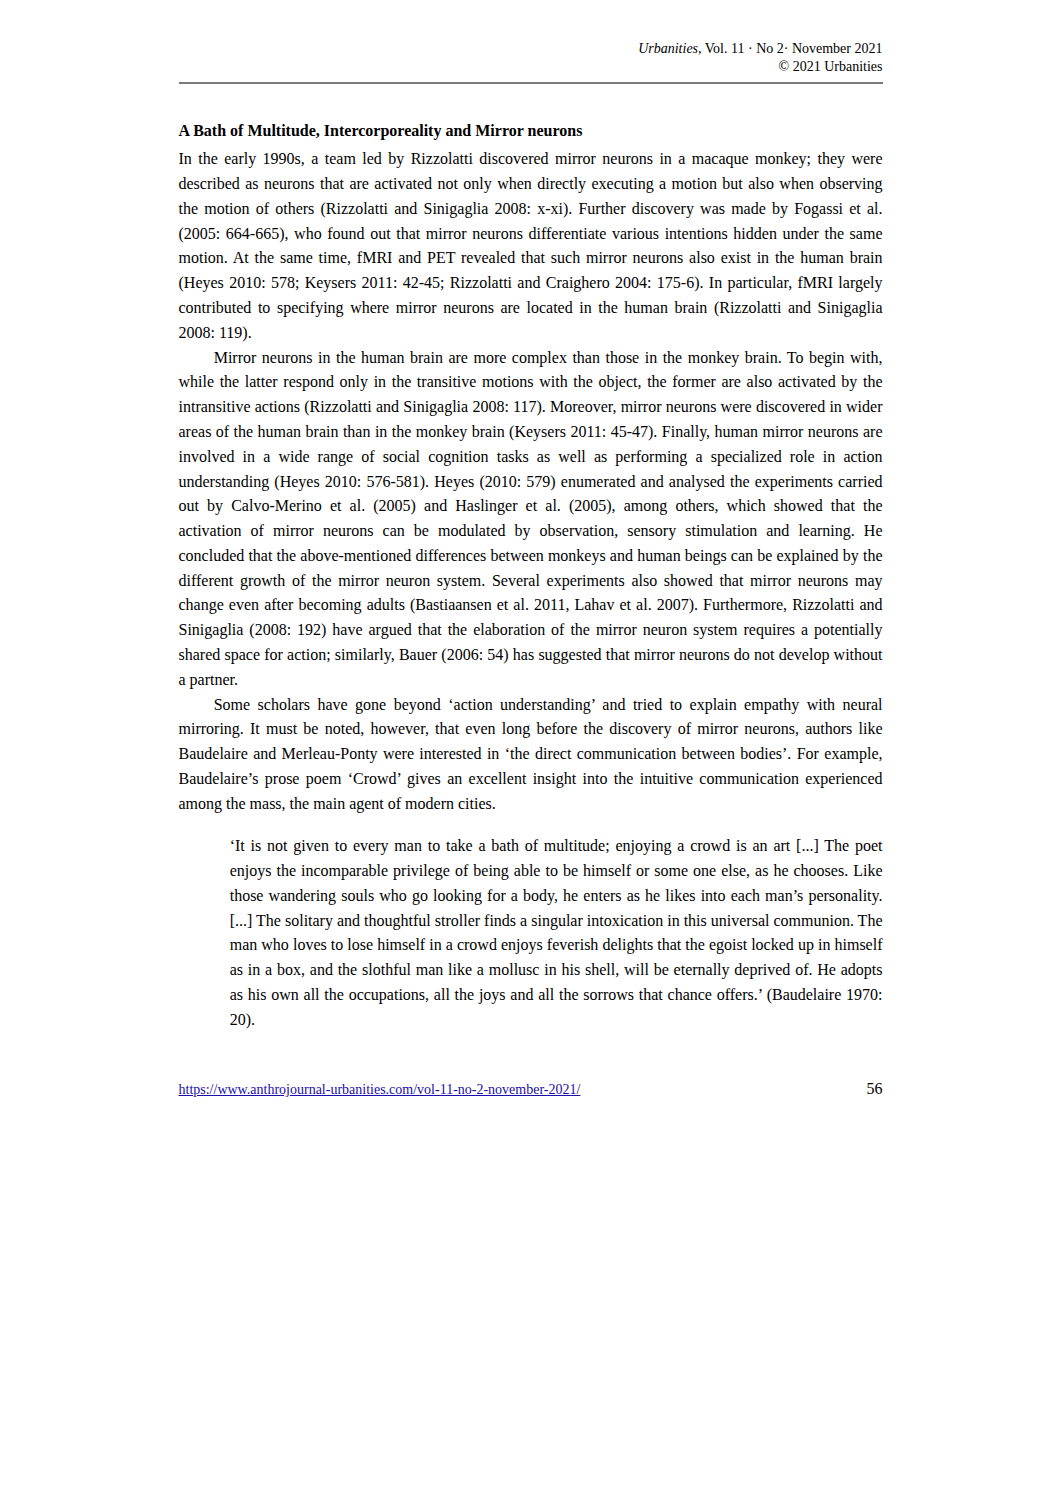Urbanities, Vol. 11 · No 2· November 2021
© 2021 Urbanities
A Bath of Multitude, Intercorporeality and Mirror neurons
In the early 1990s, a team led by Rizzolatti discovered mirror neurons in a macaque monkey; they were described as neurons that are activated not only when directly executing a motion but also when observing the motion of others (Rizzolatti and Sinigaglia 2008: x-xi). Further discovery was made by Fogassi et al. (2005: 664-665), who found out that mirror neurons differentiate various intentions hidden under the same motion. At the same time, fMRI and PET revealed that such mirror neurons also exist in the human brain (Heyes 2010: 578; Keysers 2011: 42-45; Rizzolatti and Craighero 2004: 175-6). In particular, fMRI largely contributed to specifying where mirror neurons are located in the human brain (Rizzolatti and Sinigaglia 2008: 119).
Mirror neurons in the human brain are more complex than those in the monkey brain. To begin with, while the latter respond only in the transitive motions with the object, the former are also activated by the intransitive actions (Rizzolatti and Sinigaglia 2008: 117). Moreover, mirror neurons were discovered in wider areas of the human brain than in the monkey brain (Keysers 2011: 45-47). Finally, human mirror neurons are involved in a wide range of social cognition tasks as well as performing a specialized role in action understanding (Heyes 2010: 576-581). Heyes (2010: 579) enumerated and analysed the experiments carried out by Calvo-Merino et al. (2005) and Haslinger et al. (2005), among others, which showed that the activation of mirror neurons can be modulated by observation, sensory stimulation and learning. He concluded that the above-mentioned differences between monkeys and human beings can be explained by the different growth of the mirror neuron system. Several experiments also showed that mirror neurons may change even after becoming adults (Bastiaansen et al. 2011, Lahav et al. 2007). Furthermore, Rizzolatti and Sinigaglia (2008: 192) have argued that the elaboration of the mirror neuron system requires a potentially shared space for action; similarly, Bauer (2006: 54) has suggested that mirror neurons do not develop without a partner.
Some scholars have gone beyond ‘action understanding’ and tried to explain empathy with neural mirroring. It must be noted, however, that even long before the discovery of mirror neurons, authors like Baudelaire and Merleau-Ponty were interested in ‘the direct communication between bodies’. For example, Baudelaire’s prose poem ‘Crowd’ gives an excellent insight into the intuitive communication experienced among the mass, the main agent of modern cities.
‘It is not given to every man to take a bath of multitude; enjoying a crowd is an art [...] The poet enjoys the incomparable privilege of being able to be himself or some one else, as he chooses. Like those wandering souls who go looking for a body, he enters as he likes into each man’s personality. [...] The solitary and thoughtful stroller finds a singular intoxication in this universal communion. The man who loves to lose himself in a crowd enjoys feverish delights that the egoist locked up in himself as in a box, and the slothful man like a mollusc in his shell, will be eternally deprived of. He adopts as his own all the occupations, all the joys and all the sorrows that chance offers.’ (Baudelaire 1970: 20).
https://www.anthrojournal-urbanities.com/vol-11-no-2-november-2021/ 56